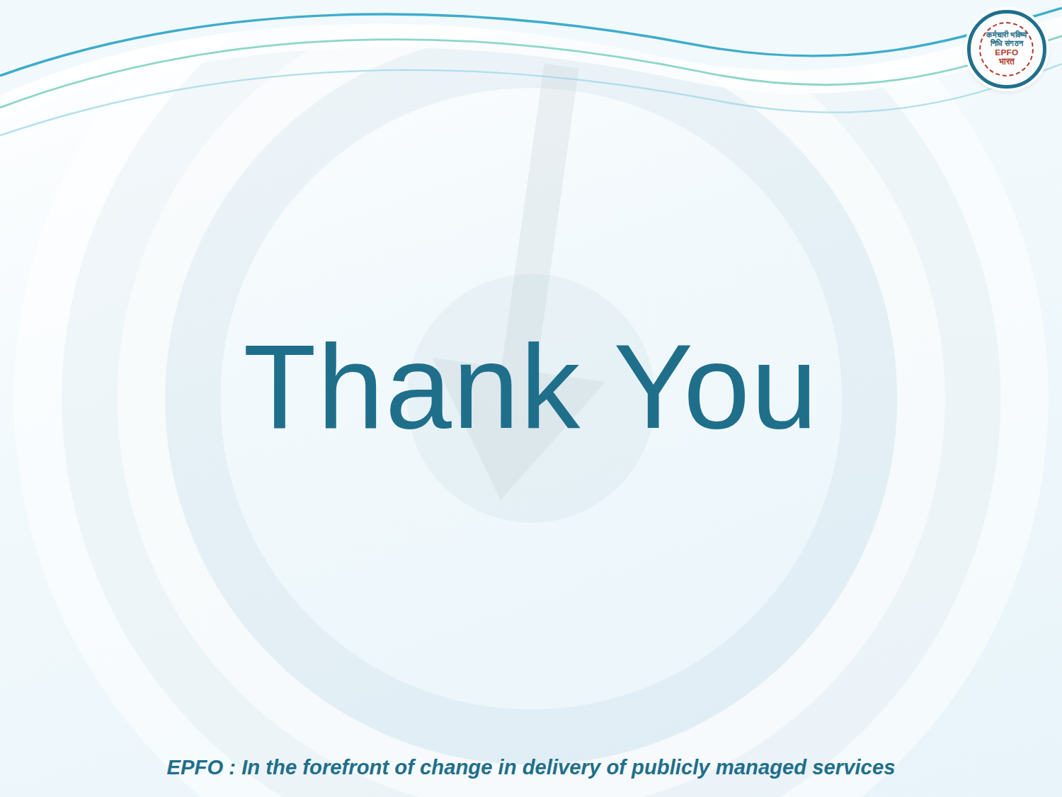कर्मचारी भविष्य निधि संगठन EPFO भारत
Thank You
EPFO : In the forefront of change in delivery of publicly managed services